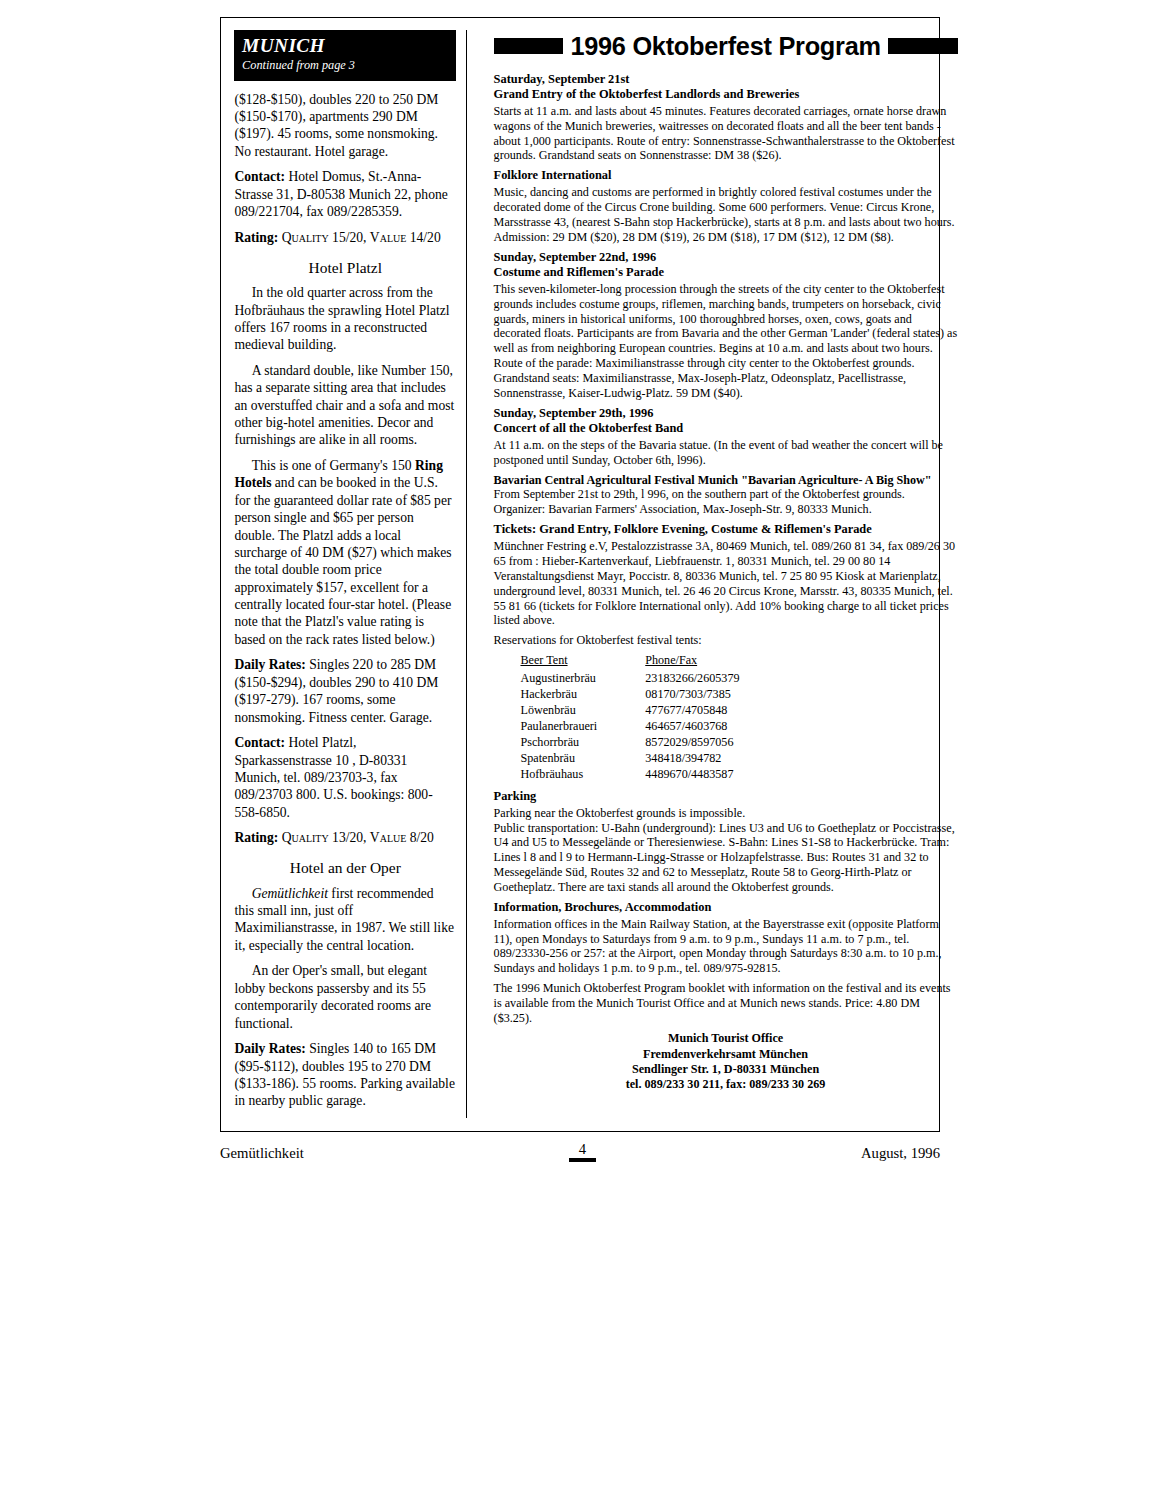MUNICH
Continued from page 3
($128-$150), doubles 220 to 250 DM ($150-$170), apartments 290 DM ($197). 45 rooms, some nonsmoking. No restaurant. Hotel garage.
Contact: Hotel Domus, St.-Anna-Strasse 31, D-80538 Munich 22, phone 089/221704, fax 089/2285359.
Rating: Quality 15/20, Value 14/20
Hotel Platzl
In the old quarter across from the Hofbräuhaus the sprawling Hotel Platzl offers 167 rooms in a reconstructed medieval building.
A standard double, like Number 150, has a separate sitting area that includes an overstuffed chair and a sofa and most other big-hotel amenities. Decor and furnishings are alike in all rooms.
This is one of Germany's 150 Ring Hotels and can be booked in the U.S. for the guaranteed dollar rate of $85 per person single and $65 per person double. The Platzl adds a local surcharge of 40 DM ($27) which makes the total double room price approximately $157, excellent for a centrally located four-star hotel. (Please note that the Platzl's value rating is based on the rack rates listed below.)
Daily Rates: Singles 220 to 285 DM ($150-$294), doubles 290 to 410 DM ($197-279). 167 rooms, some nonsmoking. Fitness center. Garage.
Contact: Hotel Platzl, Sparkassenstrasse 10 , D-80331 Munich, tel. 089/23703-3, fax 089/23703 800. U.S. bookings: 800-558-6850.
Rating: Quality 13/20, Value 8/20
Hotel an der Oper
Gemütlichkeit first recommended this small inn, just off Maximilianstrasse, in 1987. We still like it, especially the central location.
An der Oper's small, but elegant lobby beckons passersby and its 55 contemporarily decorated rooms are functional.
Daily Rates: Singles 140 to 165 DM ($95-$112), doubles 195 to 270 DM ($133-186). 55 rooms. Parking available in nearby public garage.
1996 Oktoberfest Program
Saturday, September 21st
Grand Entry of the Oktoberfest Landlords and Breweries
Starts at 11 a.m. and lasts about 45 minutes. Features decorated carriages, ornate horse drawn wagons of the Munich breweries, waitresses on decorated floats and all the beer tent bands - about 1,000 participants. Route of entry: Sonnenstrasse-Schwanthalerstrasse to the Oktoberfest grounds. Grandstand seats on Sonnenstrasse: DM 38 ($26).
Folklore International
Music, dancing and customs are performed in brightly colored festival costumes under the decorated dome of the Circus Crone building. Some 600 performers. Venue: Circus Krone, Marsstrasse 43, (nearest S-Bahn stop Hackerbrücke), starts at 8 p.m. and lasts about two hours. Admission: 29 DM ($20), 28 DM ($19), 26 DM ($18), 17 DM ($12), 12 DM ($8).
Sunday, September 22nd, 1996
Costume and Riflemen's Parade
This seven-kilometer-long procession through the streets of the city center to the Oktoberfest grounds includes costume groups, riflemen, marching bands, trumpeters on horseback, civic guards, miners in historical uniforms, 100 thoroughbred horses, oxen, cows, goats and decorated floats. Participants are from Bavaria and the other German 'Lander' (federal states) as well as from neighboring European countries. Begins at 10 a.m. and lasts about two hours.
Route of the parade: Maximilianstrasse through city center to the Oktoberfest grounds. Grandstand seats: Maximilianstrasse, Max-Joseph-Platz, Odeonsplatz, Pacellistrasse, Sonnenstrasse, Kaiser-Ludwig-Platz. 59 DM ($40).
Sunday, September 29th, 1996
Concert of all the Oktoberfest Band
At 11 a.m. on the steps of the Bavaria statue. (In the event of bad weather the concert will be postponed until Sunday, October 6th, l996).
Bavarian Central Agricultural Festival Munich "Bavarian Agriculture- A Big Show" From September 21st to 29th, l 996, on the southern part of the Oktoberfest grounds. Organizer: Bavarian Farmers' Association, Max-Joseph-Str. 9, 80333 Munich.
Tickets: Grand Entry, Folklore Evening, Costume & Riflemen's Parade
Münchner Festring e.V, Pestalozzistrasse 3A, 80469 Munich, tel. 089/260 81 34, fax 089/26 30 65 from : Hieber-Kartenverkauf, Liebfrauenstr. 1, 80331 Munich, tel. 29 00 80 14
Veranstaltungsdienst Mayr, Poccistr. 8, 80336 Munich, tel. 7 25 80 95 Kiosk at Marienplatz, underground level, 80331 Munich, tel. 26 46 20 Circus Krone, Marsstr. 43, 80335 Munich, tel. 55 81 66 (tickets for Folklore International only). Add 10% booking charge to all ticket prices listed above.
Reservations for Oktoberfest festival tents:
| Beer Tent | Phone/Fax |
| --- | --- |
| Augustinerbräu | 23183266/2605379 |
| Hackerbräu | 08170/7303/7385 |
| Löwenbräu | 477677/4705848 |
| Paulanerbraueri | 464657/4603768 |
| Pschorrbräu | 8572029/8597056 |
| Spatenbräu | 348418/394782 |
| Hofbräuhaus | 4489670/4483587 |
Parking
Parking near the Oktoberfest grounds is impossible.
Public transportation: U-Bahn (underground): Lines U3 and U6 to Goetheplatz or Poccistrasse, U4 and U5 to Messegelände or Theresienwiese. S-Bahn: Lines S1-S8 to Hackerbrücke. Tram: Lines l 8 and l 9 to Hermann-Lingg-Strasse or Holzapfelstrasse. Bus: Routes 31 and 32 to Messegelände Süd, Routes 32 and 62 to Messeplatz, Route 58 to Georg-Hirth-Platz or Goetheplatz. There are taxi stands all around the Oktoberfest grounds.
Information, Brochures, Accommodation
Information offices in the Main Railway Station, at the Bayerstrasse exit (opposite Platform 11), open Mondays to Saturdays from 9 a.m. to 9 p.m., Sundays 11 a.m. to 7 p.m., tel. 089/23330-256 or 257: at the Airport, open Monday through Saturdays 8:30 a.m. to 10 p.m., Sundays and holidays 1 p.m. to 9 p.m., tel. 089/975-92815.
The 1996 Munich Oktoberfest Program booklet with information on the festival and its events is available from the Munich Tourist Office and at Munich news stands. Price: 4.80 DM ($3.25).
Munich Tourist Office
Fremdenverkehrsamt München
Sendlinger Str. 1, D-80331 München
tel. 089/233 30 211, fax: 089/233 30 269
Gemütlichkeit
4
August, 1996